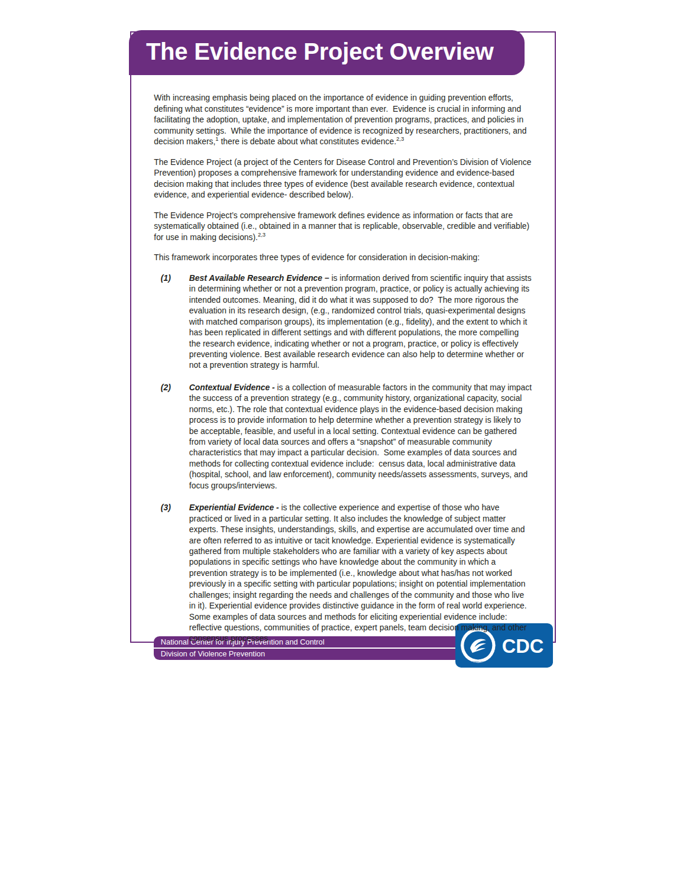The Evidence Project Overview
With increasing emphasis being placed on the importance of evidence in guiding prevention efforts, defining what constitutes “evidence” is more important than ever. Evidence is crucial in informing and facilitating the adoption, uptake, and implementation of prevention programs, practices, and policies in community settings. While the importance of evidence is recognized by researchers, practitioners, and decision makers,1 there is debate about what constitutes evidence.2,3
The Evidence Project (a project of the Centers for Disease Control and Prevention’s Division of Violence Prevention) proposes a comprehensive framework for understanding evidence and evidence-based decision making that includes three types of evidence (best available research evidence, contextual evidence, and experiential evidence- described below).
The Evidence Project’s comprehensive framework defines evidence as information or facts that are systematically obtained (i.e., obtained in a manner that is replicable, observable, credible and verifiable) for use in making decisions).2,3
This framework incorporates three types of evidence for consideration in decision-making:
(1) Best Available Research Evidence – is information derived from scientific inquiry that assists in determining whether or not a prevention program, practice, or policy is actually achieving its intended outcomes. Meaning, did it do what it was supposed to do? The more rigorous the evaluation in its research design, (e.g., randomized control trials, quasi-experimental designs with matched comparison groups), its implementation (e.g., fidelity), and the extent to which it has been replicated in different settings and with different populations, the more compelling the research evidence, indicating whether or not a program, practice, or policy is effectively preventing violence. Best available research evidence can also help to determine whether or not a prevention strategy is harmful.
(2) Contextual Evidence - is a collection of measurable factors in the community that may impact the success of a prevention strategy (e.g., community history, organizational capacity, social norms, etc.). The role that contextual evidence plays in the evidence-based decision making process is to provide information to help determine whether a prevention strategy is likely to be acceptable, feasible, and useful in a local setting. Contextual evidence can be gathered from variety of local data sources and offers a “snapshot” of measurable community characteristics that may impact a particular decision. Some examples of data sources and methods for collecting contextual evidence include: census data, local administrative data (hospital, school, and law enforcement), community needs/assets assessments, surveys, and focus groups/interviews.
(3) Experiential Evidence - is the collective experience and expertise of those who have practiced or lived in a particular setting. It also includes the knowledge of subject matter experts. These insights, understandings, skills, and expertise are accumulated over time and are often referred to as intuitive or tacit knowledge. Experiential evidence is systematically gathered from multiple stakeholders who are familiar with a variety of key aspects about populations in specific settings who have knowledge about the community in which a prevention strategy is to be implemented (i.e., knowledge about what has/has not worked previously in a specific setting with particular populations; insight on potential implementation challenges; insight regarding the needs and challenges of the community and those who live in it). Experiential evidence provides distinctive guidance in the form of real world experience. Some examples of data sources and methods for eliciting experiential evidence include: reflective questions, communities of practice, expert panels, team decision making, and other consensus processes.
National Center for Injury Prevention and Control
Division of Violence Prevention
DEPARTMENT OF HEALTH & HUMAN SERVICES UNITED STATES OF AMERICA CDC